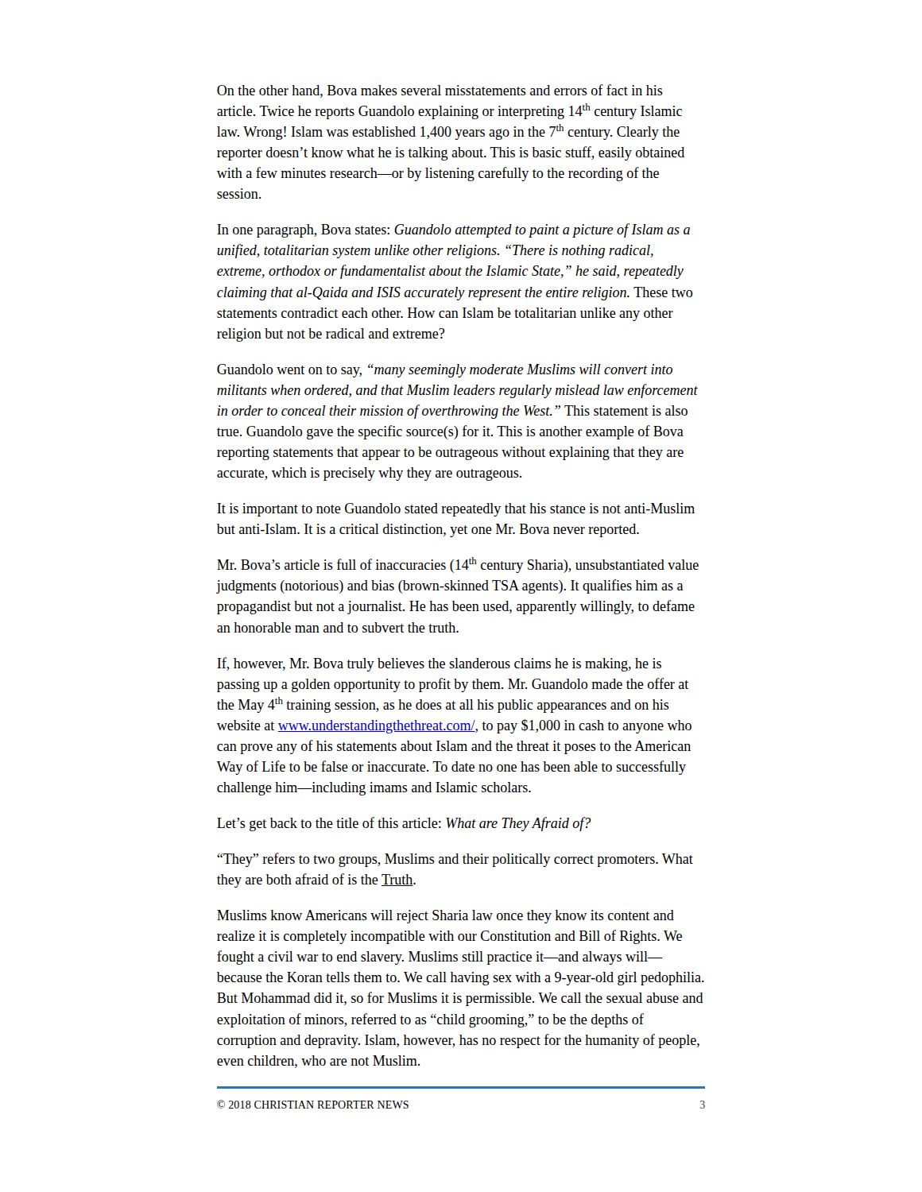On the other hand, Bova makes several misstatements and errors of fact in his article. Twice he reports Guandolo explaining or interpreting 14th century Islamic law. Wrong! Islam was established 1,400 years ago in the 7th century. Clearly the reporter doesn’t know what he is talking about. This is basic stuff, easily obtained with a few minutes research—or by listening carefully to the recording of the session.
In one paragraph, Bova states: Guandolo attempted to paint a picture of Islam as a unified, totalitarian system unlike other religions. “There is nothing radical, extreme, orthodox or fundamentalist about the Islamic State,” he said, repeatedly claiming that al-Qaida and ISIS accurately represent the entire religion. These two statements contradict each other. How can Islam be totalitarian unlike any other religion but not be radical and extreme?
Guandolo went on to say, “many seemingly moderate Muslims will convert into militants when ordered, and that Muslim leaders regularly mislead law enforcement in order to conceal their mission of overthrowing the West.” This statement is also true. Guandolo gave the specific source(s) for it. This is another example of Bova reporting statements that appear to be outrageous without explaining that they are accurate, which is precisely why they are outrageous.
It is important to note Guandolo stated repeatedly that his stance is not anti-Muslim but anti-Islam. It is a critical distinction, yet one Mr. Bova never reported.
Mr. Bova’s article is full of inaccuracies (14th century Sharia), unsubstantiated value judgments (notorious) and bias (brown-skinned TSA agents). It qualifies him as a propagandist but not a journalist. He has been used, apparently willingly, to defame an honorable man and to subvert the truth.
If, however, Mr. Bova truly believes the slanderous claims he is making, he is passing up a golden opportunity to profit by them. Mr. Guandolo made the offer at the May 4th training session, as he does at all his public appearances and on his website at www.understandingthethreat.com/, to pay $1,000 in cash to anyone who can prove any of his statements about Islam and the threat it poses to the American Way of Life to be false or inaccurate. To date no one has been able to successfully challenge him—including imams and Islamic scholars.
Let’s get back to the title of this article: What are They Afraid of?
“They” refers to two groups, Muslims and their politically correct promoters. What they are both afraid of is the Truth.
Muslims know Americans will reject Sharia law once they know its content and realize it is completely incompatible with our Constitution and Bill of Rights. We fought a civil war to end slavery. Muslims still practice it—and always will—because the Koran tells them to. We call having sex with a 9-year-old girl pedophilia. But Mohammad did it, so for Muslims it is permissible. We call the sexual abuse and exploitation of minors, referred to as “child grooming,” to be the depths of corruption and depravity. Islam, however, has no respect for the humanity of people, even children, who are not Muslim.
© 2018 CHRISTIAN REPORTER NEWS 3